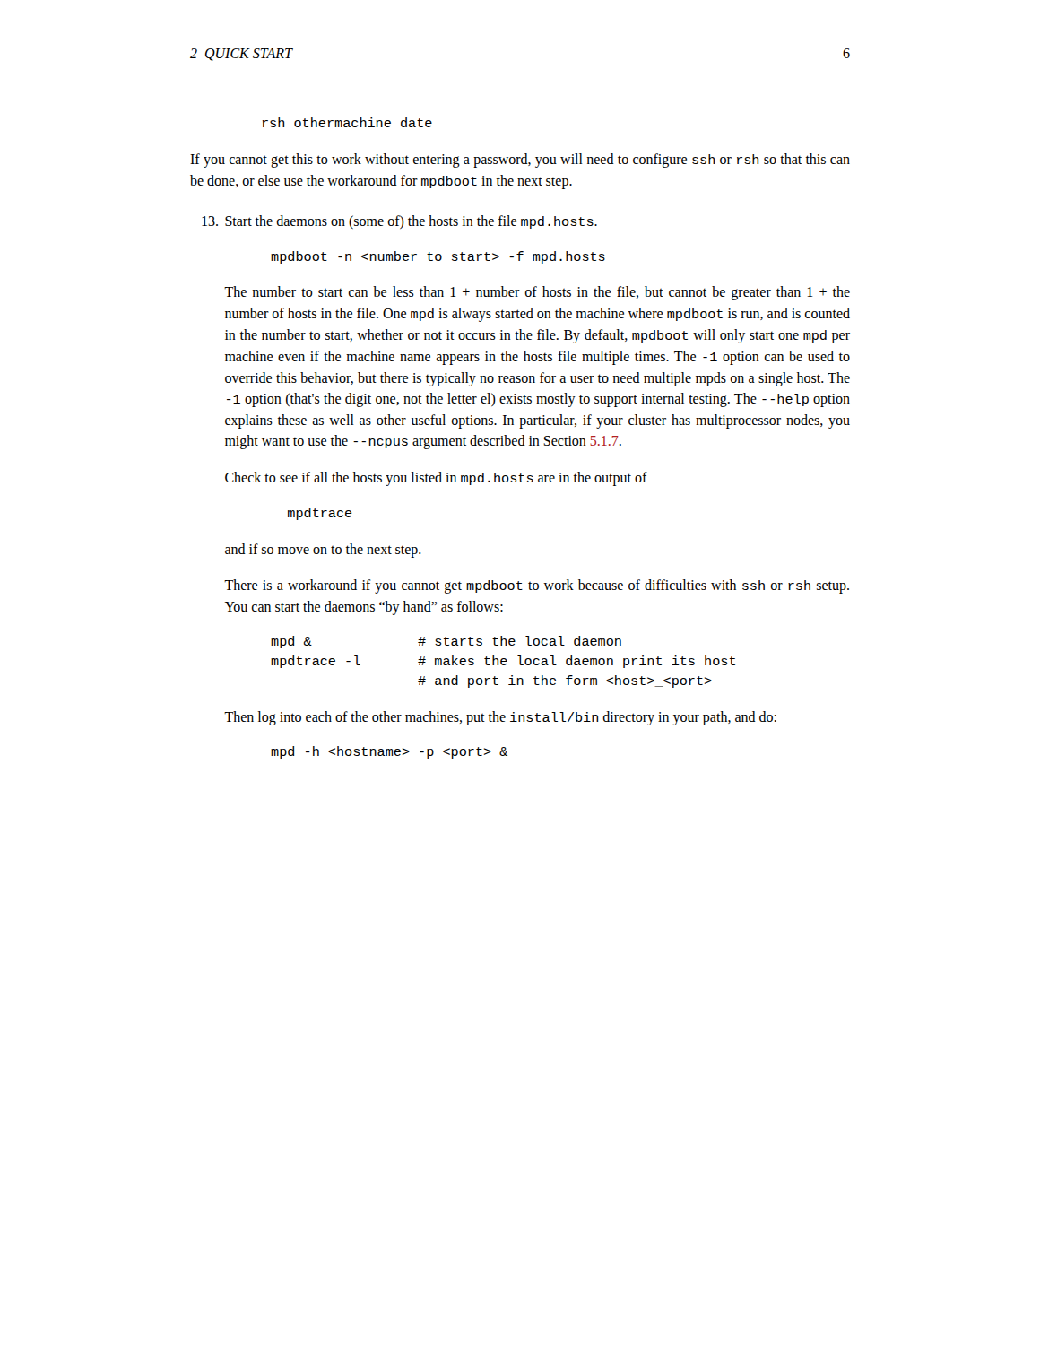2 QUICK START 6
     rsh othermachine date
If you cannot get this to work without entering a password, you will need to configure ssh or rsh so that this can be done, or else use the workaround for mpdboot in the next step.
13.
Start the daemons on (some of) the hosts in the file mpd.hosts.
  mpdboot -n <number to start> -f mpd.hosts
The number to start can be less than 1 + number of hosts in the file, but cannot be greater than 1 + the number of hosts in the file. One mpd is always started on the machine where mpdboot is run, and is counted in the number to start, whether or not it occurs in the file. By default, mpdboot will only start one mpd per machine even if the machine name appears in the hosts file multiple times. The -1 option can be used to override this behavior, but there is typically no reason for a user to need multiple mpds on a single host. The -1 option (that's the digit one, not the letter el) exists mostly to support internal testing. The --help option explains these as well as other useful options. In particular, if your cluster has multiprocessor nodes, you might want to use the --ncpus argument described in Section 5.1.7.
Check to see if all the hosts you listed in mpd.hosts are in the output of
    mpdtrace
and if so move on to the next step.
There is a workaround if you cannot get mpdboot to work because of difficulties with ssh or rsh setup. You can start the daemons “by hand” as follows:
  mpd &             # starts the local daemon
  mpdtrace -l       # makes the local daemon print its host
                    # and port in the form <host>_<port>
Then log into each of the other machines, put the install/bin directory in your path, and do:
  mpd -h <hostname> -p <port> &